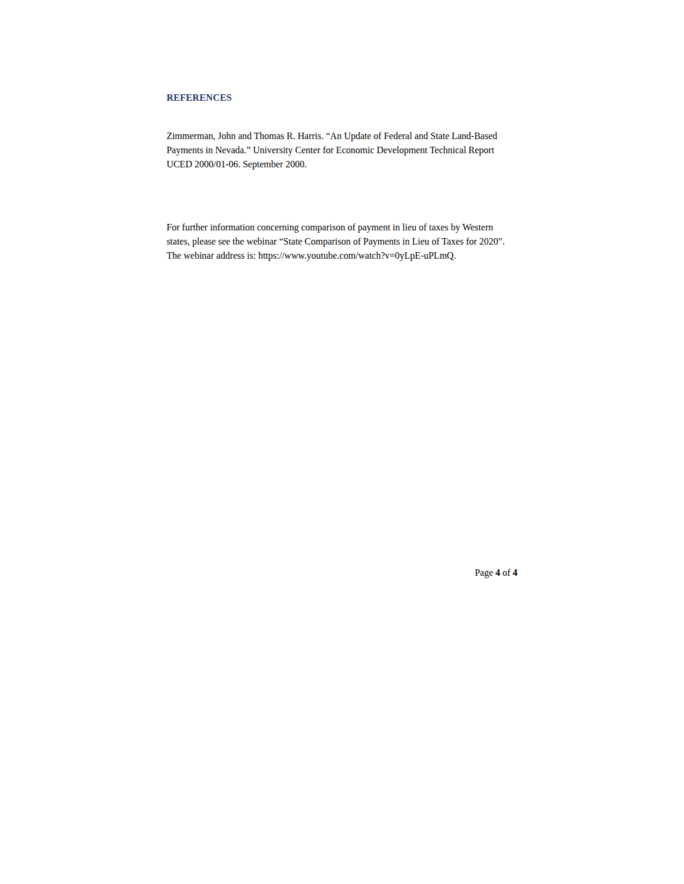REFERENCES
Zimmerman, John and Thomas R. Harris. “An Update of Federal and State Land-Based Payments in Nevada.” University Center for Economic Development Technical Report UCED 2000/01-06. September 2000.
For further information concerning comparison of payment in lieu of taxes by Western states, please see the webinar “State Comparison of Payments in Lieu of Taxes for 2020”. The webinar address is: https://www.youtube.com/watch?v=0yLpE-uPLmQ.
Page 4 of 4